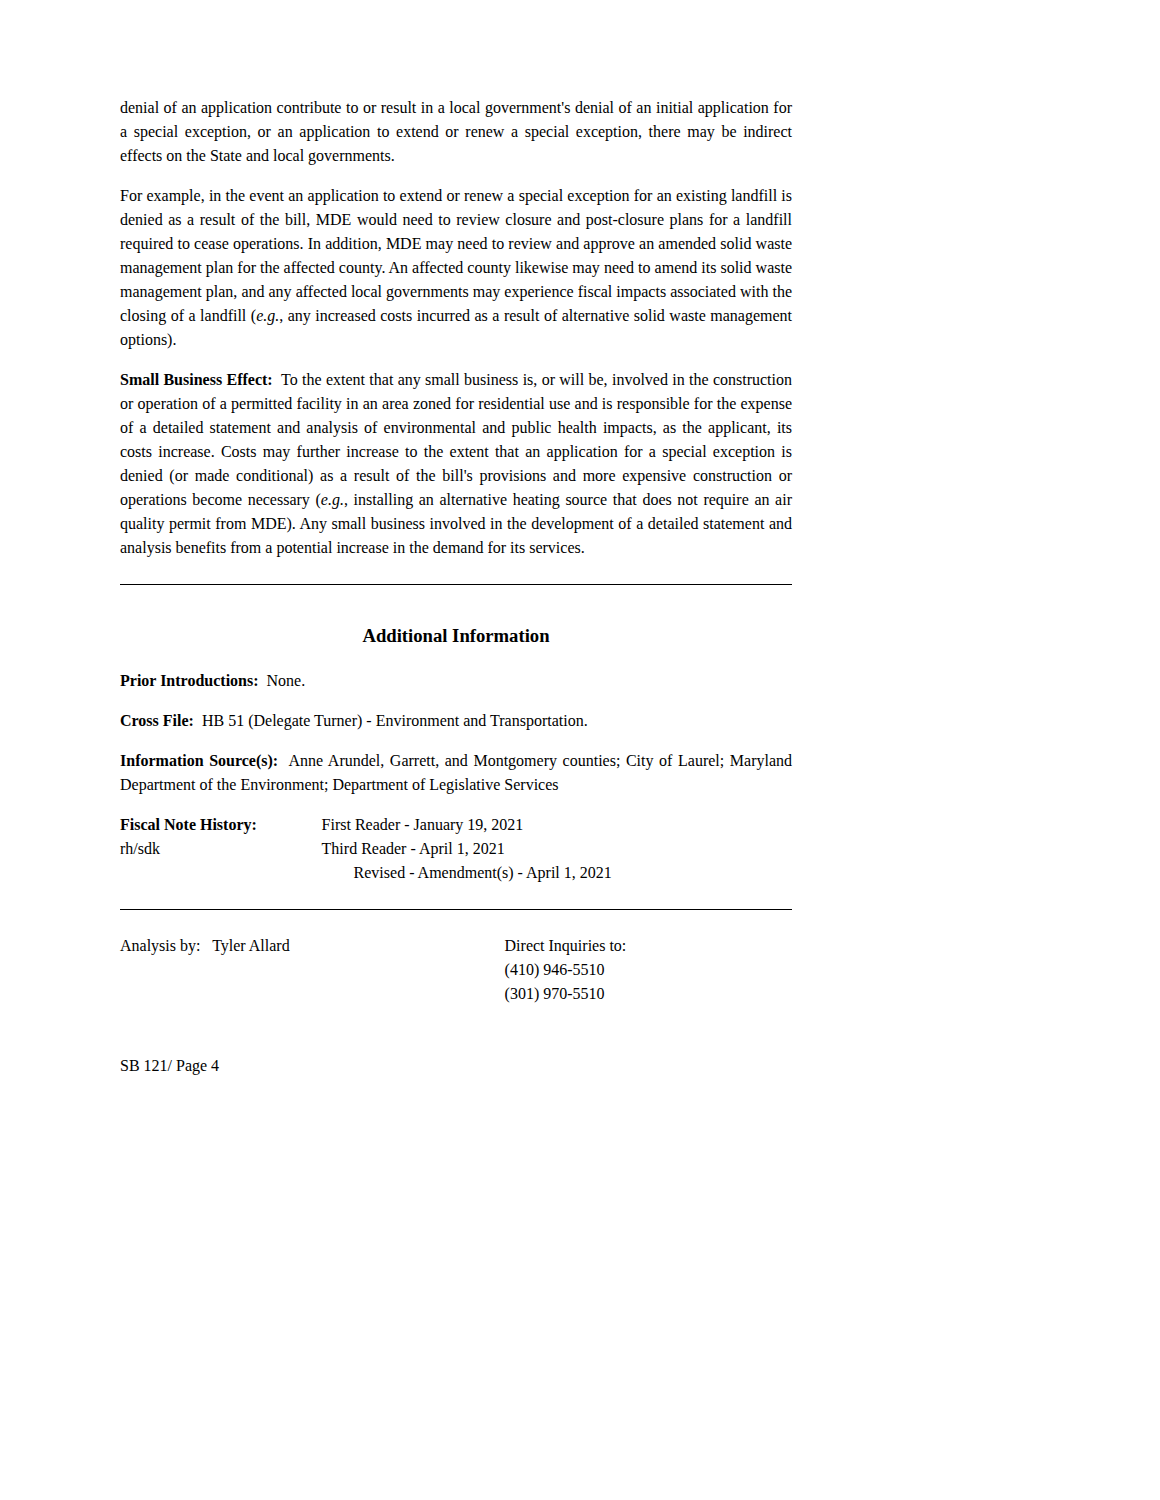denial of an application contribute to or result in a local government's denial of an initial application for a special exception, or an application to extend or renew a special exception, there may be indirect effects on the State and local governments.
For example, in the event an application to extend or renew a special exception for an existing landfill is denied as a result of the bill, MDE would need to review closure and post-closure plans for a landfill required to cease operations. In addition, MDE may need to review and approve an amended solid waste management plan for the affected county. An affected county likewise may need to amend its solid waste management plan, and any affected local governments may experience fiscal impacts associated with the closing of a landfill (e.g., any increased costs incurred as a result of alternative solid waste management options).
Small Business Effect: To the extent that any small business is, or will be, involved in the construction or operation of a permitted facility in an area zoned for residential use and is responsible for the expense of a detailed statement and analysis of environmental and public health impacts, as the applicant, its costs increase. Costs may further increase to the extent that an application for a special exception is denied (or made conditional) as a result of the bill's provisions and more expensive construction or operations become necessary (e.g., installing an alternative heating source that does not require an air quality permit from MDE). Any small business involved in the development of a detailed statement and analysis benefits from a potential increase in the demand for its services.
Additional Information
Prior Introductions: None.
Cross File: HB 51 (Delegate Turner) - Environment and Transportation.
Information Source(s): Anne Arundel, Garrett, and Montgomery counties; City of Laurel; Maryland Department of the Environment; Department of Legislative Services
| Fiscal Note History: | First Reader - January 19, 2021 |
| rh/sdk | Third Reader - April 1, 2021 |
| | Revised - Amendment(s) - April 1, 2021 |
| Analysis by: Tyler Allard | Direct Inquiries to: (410) 946-5510 (301) 970-5510 |
SB 121/ Page 4